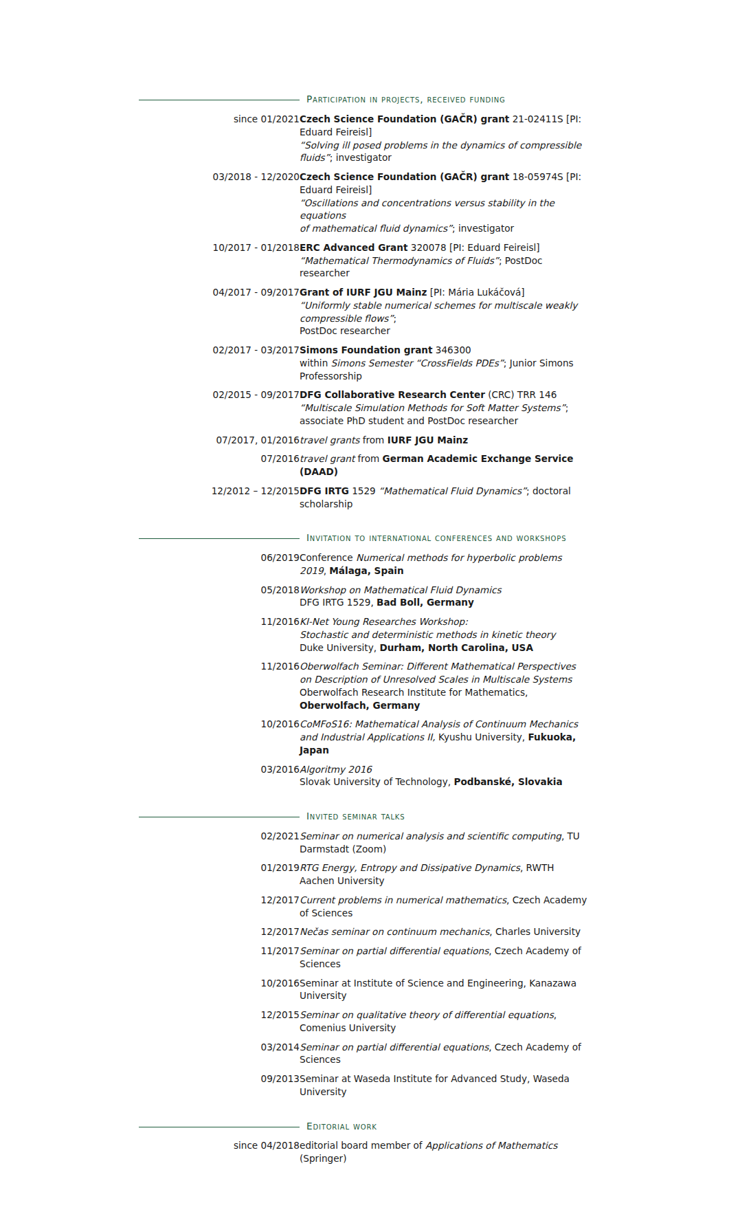Participation in projects, received funding
| since 01/2021 | Czech Science Foundation (GAČR) grant 21-02411S [PI: Eduard Feireisl] “Solving ill posed problems in the dynamics of compressible fluids” ; investigator |
| 03/2018 - 12/2020 | Czech Science Foundation (GAČR) grant 18-05974S [PI: Eduard Feireisl] “Oscillations and concentrations versus stability in the equations of mathematical fluid dynamics” ; investigator |
| 10/2017 - 01/2018 | ERC Advanced Grant 320078 [PI: Eduard Feireisl] “Mathematical Thermodynamics of Fluids” ; PostDoc researcher |
| 04/2017 - 09/2017 | Grant of IURF JGU Mainz [PI: Mária Lukáčová] “Uniformly stable numerical schemes for multiscale weakly compressible flows” ; PostDoc researcher |
| 02/2017 - 03/2017 | Simons Foundation grant 346300 within Simons Semester “CrossFields PDEs” ; Junior Simons Professorship |
| 02/2015 - 09/2017 | DFG Collaborative Research Center (CRC) TRR 146 “Multiscale Simulation Methods for Soft Matter Systems” ; associate PhD student and PostDoc researcher |
| 07/2017, 01/2016 | travel grants from IURF JGU Mainz |
| 07/2016 | travel grant from German Academic Exchange Service (DAAD) |
| 12/2012 – 12/2015 | DFG IRTG 1529 “Mathematical Fluid Dynamics” ; doctoral scholarship |
Invitation to international conferences and workshops
| 06/2019 | Conference Numerical methods for hyperbolic problems 2019 , Málaga, Spain |
| 05/2018 | Workshop on Mathematical Fluid Dynamics DFG IRTG 1529, Bad Boll, Germany |
| 11/2016 | KI-Net Young Researches Workshop: Stochastic and deterministic methods in kinetic theory Duke University, Durham, North Carolina, USA |
| 11/2016 | Oberwolfach Seminar: Different Mathematical Perspectives on Description of Unresolved Scales in Multiscale Systems Oberwolfach Research Institute for Mathematics, Oberwolfach, Germany |
| 10/2016 | CoMFoS16: Mathematical Analysis of Continuum Mechanics and Industrial Applications II, Kyushu University, Fukuoka, Japan |
| 03/2016 | Algoritmy 2016 Slovak University of Technology, Podbanské, Slovakia |
Invited seminar talks
| 02/2021 | Seminar on numerical analysis and scientific computing , TU Darmstadt (Zoom) |
| 01/2019 | RTG Energy, Entropy and Dissipative Dynamics , RWTH Aachen University |
| 12/2017 | Current problems in numerical mathematics , Czech Academy of Sciences |
| 12/2017 | Nečas seminar on continuum mechanics , Charles University |
| 11/2017 | Seminar on partial differential equations , Czech Academy of Sciences |
| 10/2016 | Seminar at Institute of Science and Engineering, Kanazawa University |
| 12/2015 | Seminar on qualitative theory of differential equations , Comenius University |
| 03/2014 | Seminar on partial differential equations , Czech Academy of Sciences |
| 09/2013 | Seminar at Waseda Institute for Advanced Study, Waseda University |
Editorial work
| since 04/2018 | editorial board member of Applications of Mathematics (Springer) |